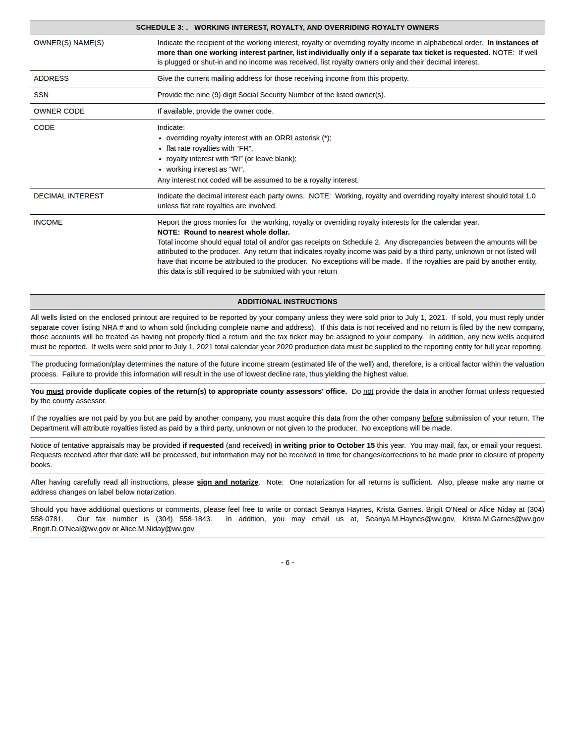SCHEDULE 3: . WORKING INTEREST, ROYALTY, AND OVERRIDING ROYALTY OWNERS
| OWNER(S) NAME(S) | Indicate the recipient of the working interest, royalty or overriding royalty income in alphabetical order. In instances of more than one working interest partner, list individually only if a separate tax ticket is requested. NOTE: If well is plugged or shut-in and no income was received, list royalty owners only and their decimal interest. |
| ADDRESS | Give the current mailing address for those receiving income from this property. |
| SSN | Provide the nine (9) digit Social Security Number of the listed owner(s). |
| OWNER CODE | If available, provide the owner code. |
| CODE | Indicate: overriding royalty interest with an ORRI asterisk (*); flat rate royalties with “FR”, royalty interest with “RI” (or leave blank); working interest as “WI”. Any interest not coded will be assumed to be a royalty interest. |
| DECIMAL INTEREST | Indicate the decimal interest each party owns. NOTE: Working, royalty and overriding royalty interest should total 1.0 unless flat rate royalties are involved. |
| INCOME | Report the gross monies for the working, royalty or overriding royalty interests for the calendar year. NOTE: Round to nearest whole dollar. Total income should equal total oil and/or gas receipts on Schedule 2. Any discrepancies between the amounts will be attributed to the producer. Any return that indicates royalty income was paid by a third party, unknown or not listed will have that income be attributed to the producer. No exceptions will be made. If the royalties are paid by another entity, this data is still required to be submitted with your return |
ADDITIONAL INSTRUCTIONS
| All wells listed on the enclosed printout are required to be reported by your company unless they were sold prior to July 1, 2021. If sold, you must reply under separate cover listing NRA # and to whom sold (including complete name and address). If this data is not received and no return is filed by the new company, those accounts will be treated as having not properly filed a return and the tax ticket may be assigned to your company. In addition, any new wells acquired must be reported. If wells were sold prior to July 1, 2021 total calendar year 2020 production data must be supplied to the reporting entity for full year reporting. |
| The producing formation/play determines the nature of the future income stream (estimated life of the well) and, therefore, is a critical factor within the valuation process. Failure to provide this information will result in the use of lowest decline rate, thus yielding the highest value. |
| You must provide duplicate copies of the return(s) to appropriate county assessors’ office. Do not provide the data in another format unless requested by the county assessor. |
| If the royalties are not paid by you but are paid by another company, you must acquire this data from the other company before submission of your return. The Department will attribute royalties listed as paid by a third party, unknown or not given to the producer. No exceptions will be made. |
| Notice of tentative appraisals may be provided if requested (and received) in writing prior to October 15 this year. You may mail, fax, or email your request. Requests received after that date will be processed, but information may not be received in time for changes/corrections to be made prior to closure of property books. |
| After having carefully read all instructions, please sign and notarize . Note: One notarization for all returns is sufficient. Also, please make any name or address changes on label below notarization. |
| Should you have additional questions or comments, please feel free to write or contact Seanya Haynes, Krista Garnes. Brigit O’Neal or Alice Niday at (304) 558-0781. Our fax number is (304) 558-1843. In addition, you may email us at, Seanya.M.Haynes@wv.gov, Krista.M.Garnes@wv.gov ,Brigit.D.O’Neal@wv.gov or Alice.M.Niday@wv.gov |
- 6 -